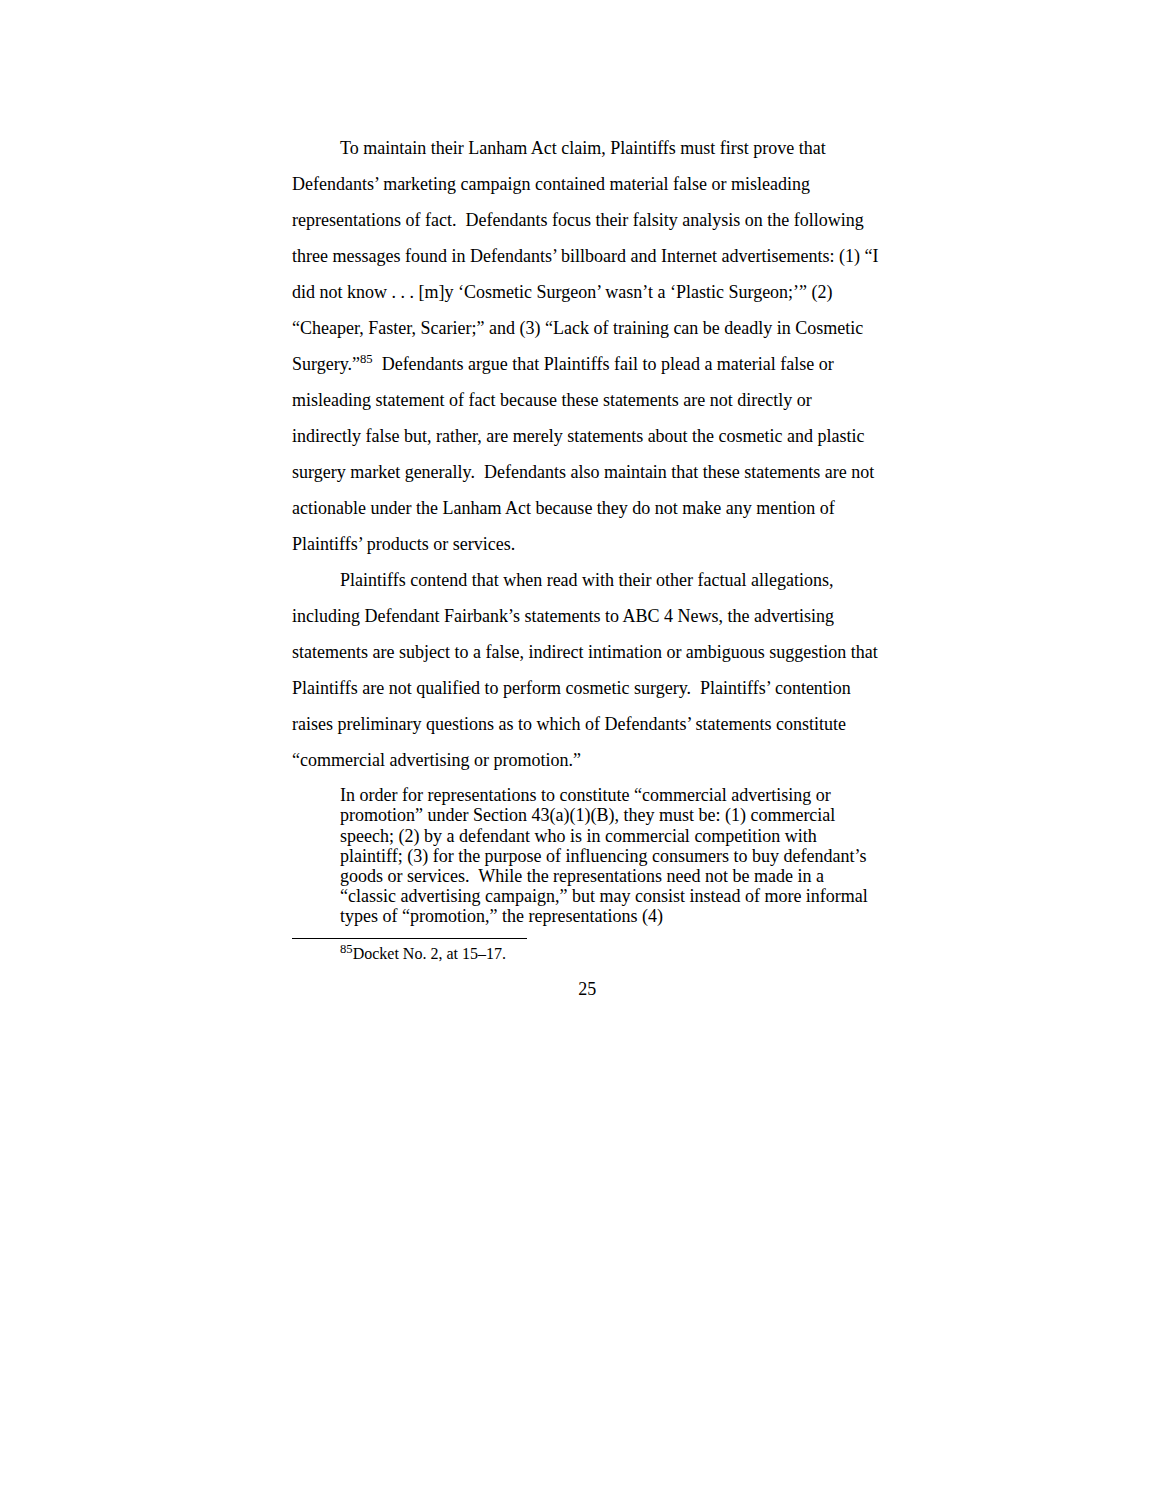To maintain their Lanham Act claim, Plaintiffs must first prove that Defendants’ marketing campaign contained material false or misleading representations of fact. Defendants focus their falsity analysis on the following three messages found in Defendants’ billboard and Internet advertisements: (1) “I did not know . . . [m]y ‘Cosmetic Surgeon’ wasn’t a ‘Plastic Surgeon;’” (2) “Cheaper, Faster, Scarier;” and (3) “Lack of training can be deadly in Cosmetic Surgery.”85 Defendants argue that Plaintiffs fail to plead a material false or misleading statement of fact because these statements are not directly or indirectly false but, rather, are merely statements about the cosmetic and plastic surgery market generally. Defendants also maintain that these statements are not actionable under the Lanham Act because they do not make any mention of Plaintiffs’ products or services.
Plaintiffs contend that when read with their other factual allegations, including Defendant Fairbank’s statements to ABC 4 News, the advertising statements are subject to a false, indirect intimation or ambiguous suggestion that Plaintiffs are not qualified to perform cosmetic surgery. Plaintiffs’ contention raises preliminary questions as to which of Defendants’ statements constitute “commercial advertising or promotion.”
In order for representations to constitute “commercial advertising or promotion” under Section 43(a)(1)(B), they must be: (1) commercial speech; (2) by a defendant who is in commercial competition with plaintiff; (3) for the purpose of influencing consumers to buy defendant’s goods or services. While the representations need not be made in a “classic advertising campaign,” but may consist instead of more informal types of “promotion,” the representations (4)
85Docket No. 2, at 15–17.
25